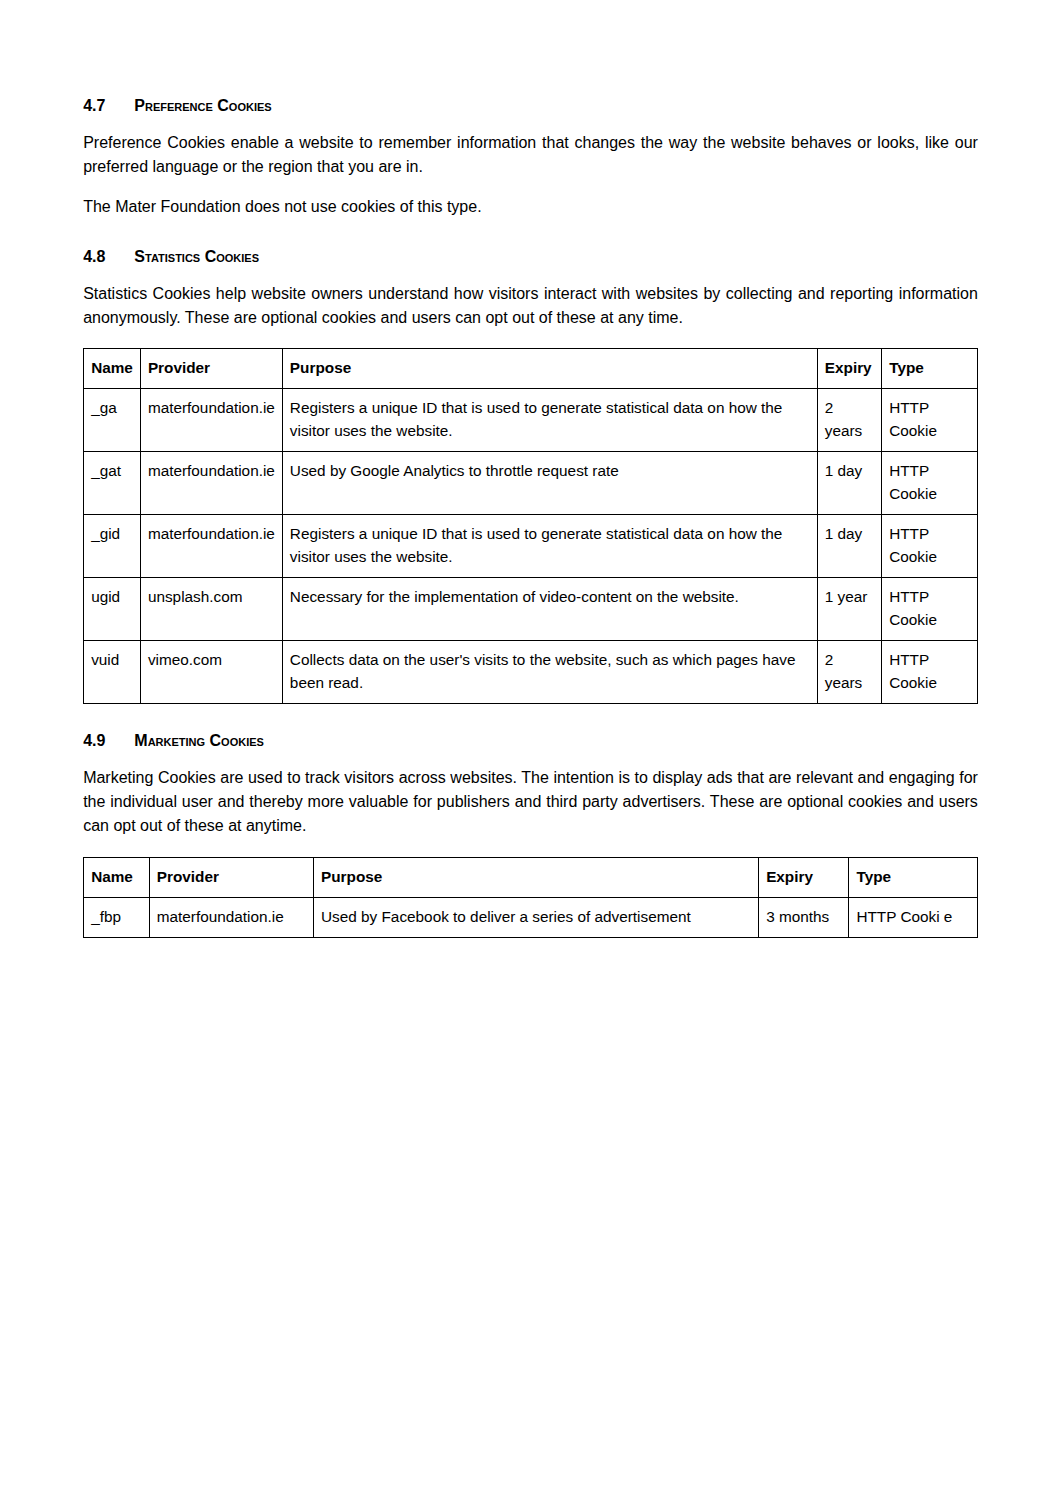4.7 Preference Cookies
Preference Cookies enable a website to remember information that changes the way the website behaves or looks, like our preferred language or the region that you are in.
The Mater Foundation does not use cookies of this type.
4.8 Statistics Cookies
Statistics Cookies help website owners understand how visitors interact with websites by collecting and reporting information anonymously. These are optional cookies and users can opt out of these at any time.
| Name | Provider | Purpose | Expiry | Type |
| --- | --- | --- | --- | --- |
| _ga | materfoundation.ie | Registers a unique ID that is used to generate statistical data on how the visitor uses the website. | 2 years | HTTP Cookie |
| _gat | materfoundation.ie | Used by Google Analytics to throttle request rate | 1 day | HTTP Cookie |
| _gid | materfoundation.ie | Registers a unique ID that is used to generate statistical data on how the visitor uses the website. | 1 day | HTTP Cookie |
| ugid | unsplash.com | Necessary for the implementation of video-content on the website. | 1 year | HTTP Cookie |
| vuid | vimeo.com | Collects data on the user's visits to the website, such as which pages have been read. | 2 years | HTTP Cookie |
4.9 Marketing Cookies
Marketing Cookies are used to track visitors across websites. The intention is to display ads that are relevant and engaging for the individual user and thereby more valuable for publishers and third party advertisers. These are optional cookies and users can opt out of these at anytime.
| Name | Provider | Purpose | Expiry | Type |
| --- | --- | --- | --- | --- |
| _fbp | materfoundation.ie | Used by Facebook to deliver a series of advertisement | 3 months | HTTP Cooki e |